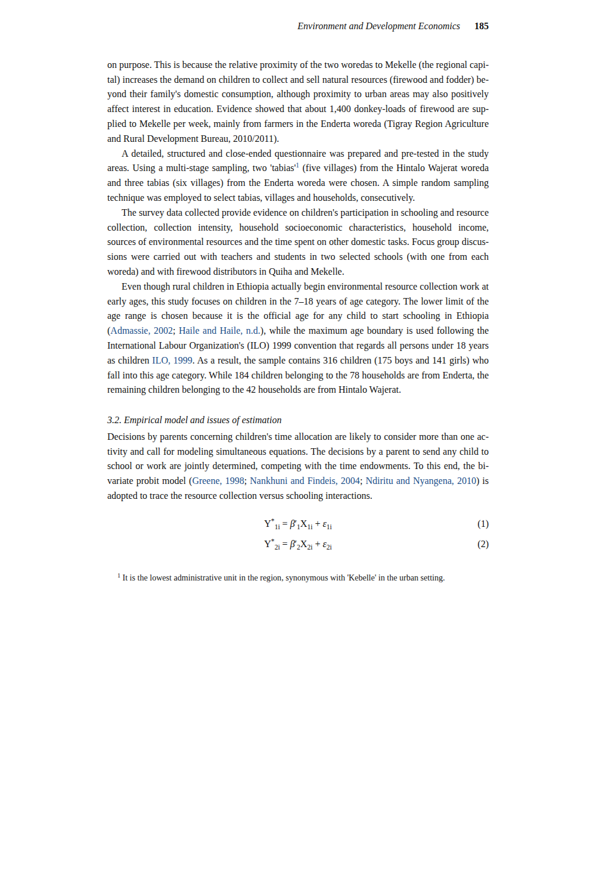Environment and Development Economics 185
on purpose. This is because the relative proximity of the two woredas to Mekelle (the regional capital) increases the demand on children to collect and sell natural resources (firewood and fodder) beyond their family's domestic consumption, although proximity to urban areas may also positively affect interest in education. Evidence showed that about 1,400 donkey-loads of firewood are supplied to Mekelle per week, mainly from farmers in the Enderta woreda (Tigray Region Agriculture and Rural Development Bureau, 2010/2011).
A detailed, structured and close-ended questionnaire was prepared and pre-tested in the study areas. Using a multi-stage sampling, two 'tabias'1 (five villages) from the Hintalo Wajerat woreda and three tabias (six villages) from the Enderta woreda were chosen. A simple random sampling technique was employed to select tabias, villages and households, consecutively.
The survey data collected provide evidence on children's participation in schooling and resource collection, collection intensity, household socioeconomic characteristics, household income, sources of environmental resources and the time spent on other domestic tasks. Focus group discussions were carried out with teachers and students in two selected schools (with one from each woreda) and with firewood distributors in Quiha and Mekelle.
Even though rural children in Ethiopia actually begin environmental resource collection work at early ages, this study focuses on children in the 7–18 years of age category. The lower limit of the age range is chosen because it is the official age for any child to start schooling in Ethiopia (Admassie, 2002; Haile and Haile, n.d.), while the maximum age boundary is used following the International Labour Organization's (ILO) 1999 convention that regards all persons under 18 years as children ILO, 1999. As a result, the sample contains 316 children (175 boys and 141 girls) who fall into this age category. While 184 children belonging to the 78 households are from Enderta, the remaining children belonging to the 42 households are from Hintalo Wajerat.
3.2. Empirical model and issues of estimation
Decisions by parents concerning children's time allocation are likely to consider more than one activity and call for modeling simultaneous equations. The decisions by a parent to send any child to school or work are jointly determined, competing with the time endowments. To this end, the bivariate probit model (Greene, 1998; Nankhuni and Findeis, 2004; Ndiritu and Nyangena, 2010) is adopted to trace the resource collection versus schooling interactions.
Y*1i = β′1X1i + ε1i (1)
Y*2i = β′2X2i + ε2i (2)
1It is the lowest administrative unit in the region, synonymous with 'Kebelle' in the urban setting.